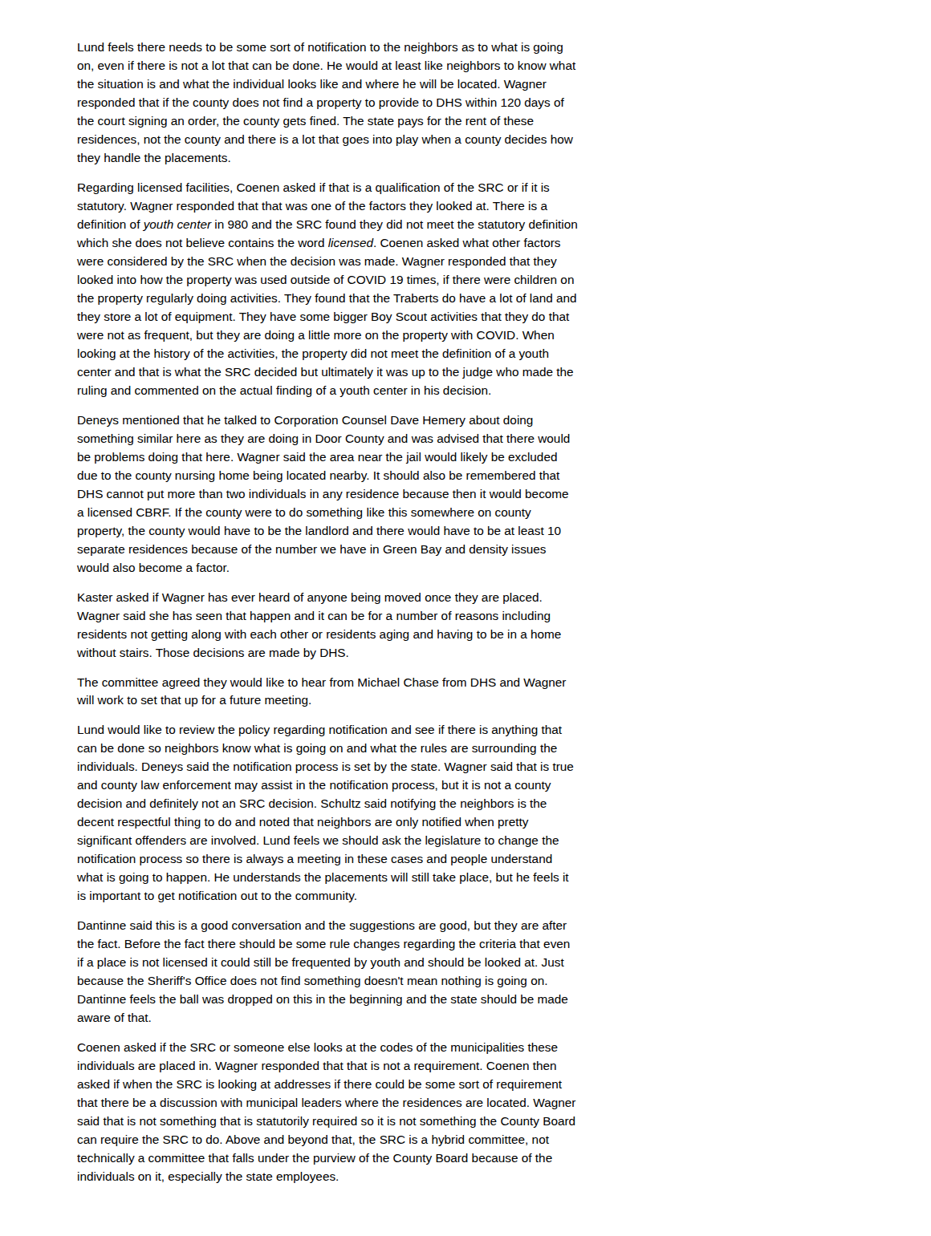Lund feels there needs to be some sort of notification to the neighbors as to what is going on, even if there is not a lot that can be done. He would at least like neighbors to know what the situation is and what the individual looks like and where he will be located. Wagner responded that if the county does not find a property to provide to DHS within 120 days of the court signing an order, the county gets fined. The state pays for the rent of these residences, not the county and there is a lot that goes into play when a county decides how they handle the placements.
Regarding licensed facilities, Coenen asked if that is a qualification of the SRC or if it is statutory. Wagner responded that that was one of the factors they looked at. There is a definition of youth center in 980 and the SRC found they did not meet the statutory definition which she does not believe contains the word licensed. Coenen asked what other factors were considered by the SRC when the decision was made. Wagner responded that they looked into how the property was used outside of COVID 19 times, if there were children on the property regularly doing activities. They found that the Traberts do have a lot of land and they store a lot of equipment. They have some bigger Boy Scout activities that they do that were not as frequent, but they are doing a little more on the property with COVID. When looking at the history of the activities, the property did not meet the definition of a youth center and that is what the SRC decided but ultimately it was up to the judge who made the ruling and commented on the actual finding of a youth center in his decision.
Deneys mentioned that he talked to Corporation Counsel Dave Hemery about doing something similar here as they are doing in Door County and was advised that there would be problems doing that here. Wagner said the area near the jail would likely be excluded due to the county nursing home being located nearby. It should also be remembered that DHS cannot put more than two individuals in any residence because then it would become a licensed CBRF. If the county were to do something like this somewhere on county property, the county would have to be the landlord and there would have to be at least 10 separate residences because of the number we have in Green Bay and density issues would also become a factor.
Kaster asked if Wagner has ever heard of anyone being moved once they are placed. Wagner said she has seen that happen and it can be for a number of reasons including residents not getting along with each other or residents aging and having to be in a home without stairs. Those decisions are made by DHS.
The committee agreed they would like to hear from Michael Chase from DHS and Wagner will work to set that up for a future meeting.
Lund would like to review the policy regarding notification and see if there is anything that can be done so neighbors know what is going on and what the rules are surrounding the individuals. Deneys said the notification process is set by the state. Wagner said that is true and county law enforcement may assist in the notification process, but it is not a county decision and definitely not an SRC decision. Schultz said notifying the neighbors is the decent respectful thing to do and noted that neighbors are only notified when pretty significant offenders are involved. Lund feels we should ask the legislature to change the notification process so there is always a meeting in these cases and people understand what is going to happen. He understands the placements will still take place, but he feels it is important to get notification out to the community.
Dantinne said this is a good conversation and the suggestions are good, but they are after the fact. Before the fact there should be some rule changes regarding the criteria that even if a place is not licensed it could still be frequented by youth and should be looked at. Just because the Sheriff's Office does not find something doesn't mean nothing is going on. Dantinne feels the ball was dropped on this in the beginning and the state should be made aware of that.
Coenen asked if the SRC or someone else looks at the codes of the municipalities these individuals are placed in. Wagner responded that that is not a requirement. Coenen then asked if when the SRC is looking at addresses if there could be some sort of requirement that there be a discussion with municipal leaders where the residences are located. Wagner said that is not something that is statutorily required so it is not something the County Board can require the SRC to do. Above and beyond that, the SRC is a hybrid committee, not technically a committee that falls under the purview of the County Board because of the individuals on it, especially the state employees.